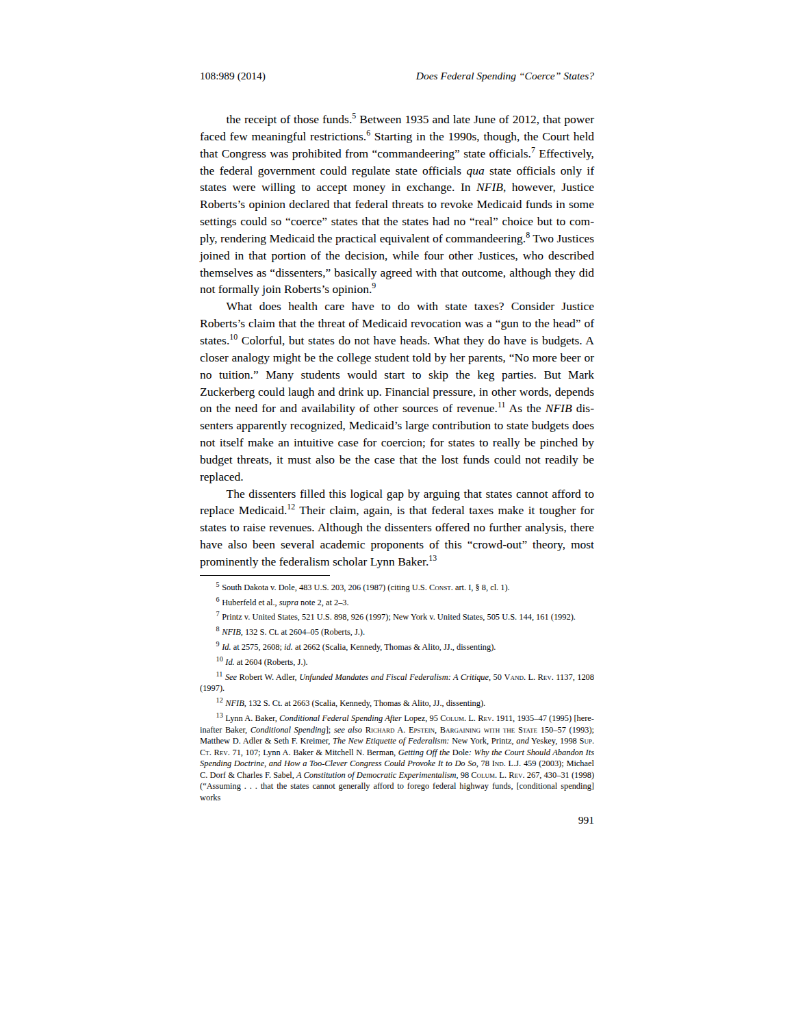108:989 (2014) Does Federal Spending “Coerce” States?
the receipt of those funds.5 Between 1935 and late June of 2012, that power faced few meaningful restrictions.6 Starting in the 1990s, though, the Court held that Congress was prohibited from “commandeering” state officials.7 Effectively, the federal government could regulate state officials qua state officials only if states were willing to accept money in exchange. In NFIB, however, Justice Roberts’s opinion declared that federal threats to revoke Medicaid funds in some settings could so “coerce” states that the states had no “real” choice but to comply, rendering Medicaid the practical equivalent of commandeering.8 Two Justices joined in that portion of the decision, while four other Justices, who described themselves as “dissenters,” basically agreed with that outcome, although they did not formally join Roberts’s opinion.9
What does health care have to do with state taxes? Consider Justice Roberts’s claim that the threat of Medicaid revocation was a “gun to the head” of states.10 Colorful, but states do not have heads. What they do have is budgets. A closer analogy might be the college student told by her parents, “No more beer or no tuition.” Many students would start to skip the keg parties. But Mark Zuckerberg could laugh and drink up. Financial pressure, in other words, depends on the need for and availability of other sources of revenue.11 As the NFIB dissenters apparently recognized, Medicaid’s large contribution to state budgets does not itself make an intuitive case for coercion; for states to really be pinched by budget threats, it must also be the case that the lost funds could not readily be replaced.
The dissenters filled this logical gap by arguing that states cannot afford to replace Medicaid.12 Their claim, again, is that federal taxes make it tougher for states to raise revenues. Although the dissenters offered no further analysis, there have also been several academic proponents of this “crowd-out” theory, most prominently the federalism scholar Lynn Baker.13
5 South Dakota v. Dole, 483 U.S. 203, 206 (1987) (citing U.S. Const. art. I, § 8, cl. 1).
6 Huberfeld et al., supra note 2, at 2–3.
7 Printz v. United States, 521 U.S. 898, 926 (1997); New York v. United States, 505 U.S. 144, 161 (1992).
8 NFIB, 132 S. Ct. at 2604–05 (Roberts, J.).
9 Id. at 2575, 2608; id. at 2662 (Scalia, Kennedy, Thomas & Alito, JJ., dissenting).
10 Id. at 2604 (Roberts, J.).
11 See Robert W. Adler, Unfunded Mandates and Fiscal Federalism: A Critique, 50 Vand. L. Rev. 1137, 1208 (1997).
12 NFIB, 132 S. Ct. at 2663 (Scalia, Kennedy, Thomas & Alito, JJ., dissenting).
13 Lynn A. Baker, Conditional Federal Spending After Lopez, 95 Colum. L. Rev. 1911, 1935–47 (1995) [hereinafter Baker, Conditional Spending]; see also Richard A. Epstein, Bargaining with the State 150–57 (1993); Matthew D. Adler & Seth F. Kreimer, The New Etiquette of Federalism: New York, Printz, and Yeskey, 1998 Sup. Ct. Rev. 71, 107; Lynn A. Baker & Mitchell N. Berman, Getting Off the Dole: Why the Court Should Abandon Its Spending Doctrine, and How a Too-Clever Congress Could Provoke It to Do So, 78 Ind. L.J. 459 (2003); Michael C. Dorf & Charles F. Sabel, A Constitution of Democratic Experimentalism, 98 Colum. L. Rev. 267, 430–31 (1998) (“Assuming . . . that the states cannot generally afford to forego federal highway funds, [conditional spending] works
991